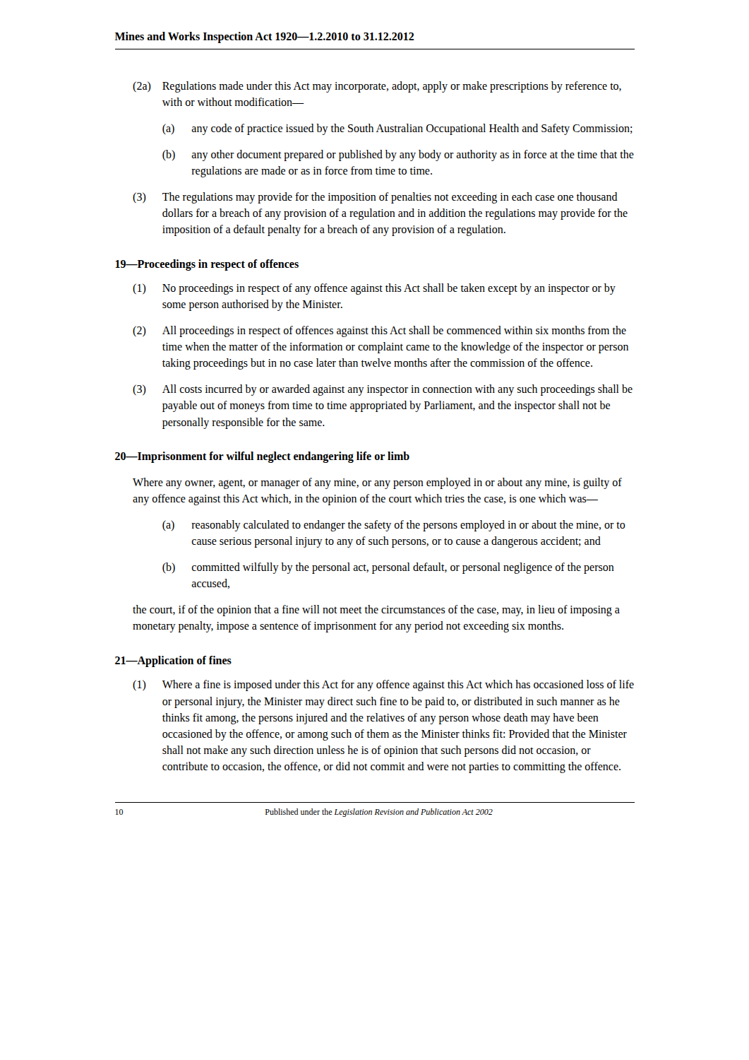Mines and Works Inspection Act 1920—1.2.2010 to 31.12.2012
(2a) Regulations made under this Act may incorporate, adopt, apply or make prescriptions by reference to, with or without modification—
(a) any code of practice issued by the South Australian Occupational Health and Safety Commission;
(b) any other document prepared or published by any body or authority as in force at the time that the regulations are made or as in force from time to time.
(3) The regulations may provide for the imposition of penalties not exceeding in each case one thousand dollars for a breach of any provision of a regulation and in addition the regulations may provide for the imposition of a default penalty for a breach of any provision of a regulation.
19—Proceedings in respect of offences
(1) No proceedings in respect of any offence against this Act shall be taken except by an inspector or by some person authorised by the Minister.
(2) All proceedings in respect of offences against this Act shall be commenced within six months from the time when the matter of the information or complaint came to the knowledge of the inspector or person taking proceedings but in no case later than twelve months after the commission of the offence.
(3) All costs incurred by or awarded against any inspector in connection with any such proceedings shall be payable out of moneys from time to time appropriated by Parliament, and the inspector shall not be personally responsible for the same.
20—Imprisonment for wilful neglect endangering life or limb
Where any owner, agent, or manager of any mine, or any person employed in or about any mine, is guilty of any offence against this Act which, in the opinion of the court which tries the case, is one which was—
(a) reasonably calculated to endanger the safety of the persons employed in or about the mine, or to cause serious personal injury to any of such persons, or to cause a dangerous accident; and
(b) committed wilfully by the personal act, personal default, or personal negligence of the person accused,
the court, if of the opinion that a fine will not meet the circumstances of the case, may, in lieu of imposing a monetary penalty, impose a sentence of imprisonment for any period not exceeding six months.
21—Application of fines
(1) Where a fine is imposed under this Act for any offence against this Act which has occasioned loss of life or personal injury, the Minister may direct such fine to be paid to, or distributed in such manner as he thinks fit among, the persons injured and the relatives of any person whose death may have been occasioned by the offence, or among such of them as the Minister thinks fit: Provided that the Minister shall not make any such direction unless he is of opinion that such persons did not occasion, or contribute to occasion, the offence, or did not commit and were not parties to committing the offence.
10
Published under the Legislation Revision and Publication Act 2002